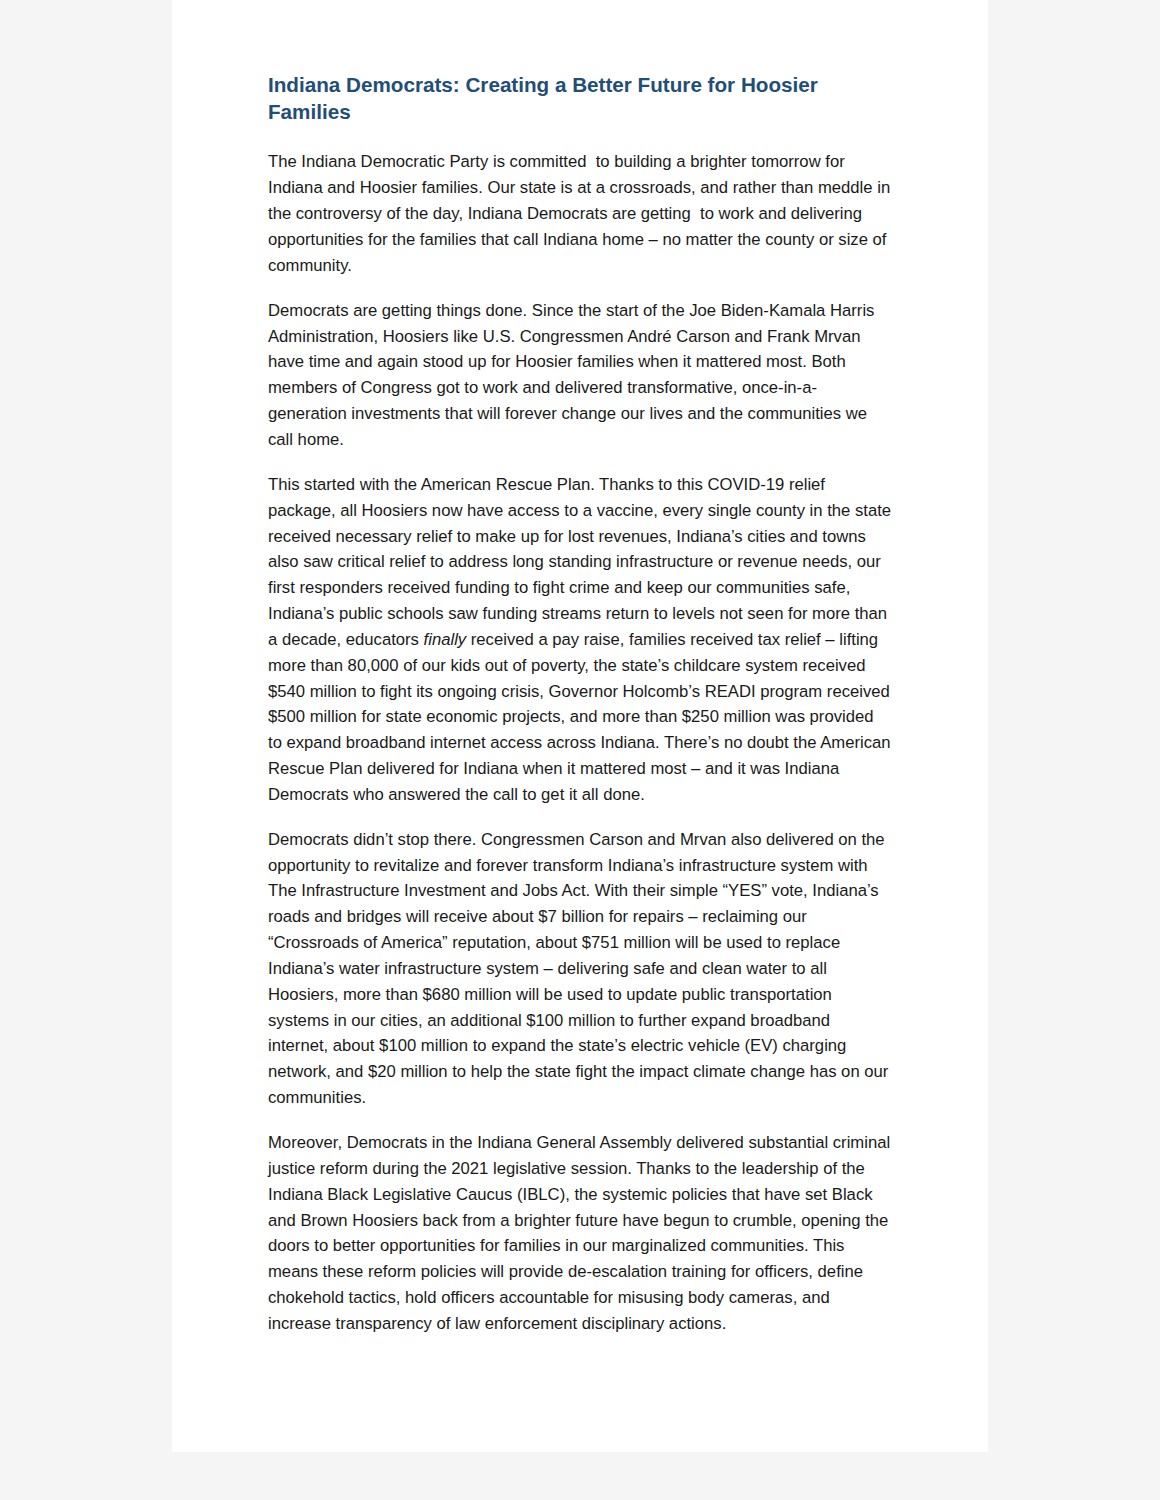Indiana Democrats: Creating a Better Future for Hoosier Families
The Indiana Democratic Party is committed to building a brighter tomorrow for Indiana and Hoosier families. Our state is at a crossroads, and rather than meddle in the controversy of the day, Indiana Democrats are getting to work and delivering opportunities for the families that call Indiana home – no matter the county or size of community.
Democrats are getting things done. Since the start of the Joe Biden-Kamala Harris Administration, Hoosiers like U.S. Congressmen André Carson and Frank Mrvan have time and again stood up for Hoosier families when it mattered most. Both members of Congress got to work and delivered transformative, once-in-a-generation investments that will forever change our lives and the communities we call home.
This started with the American Rescue Plan. Thanks to this COVID-19 relief package, all Hoosiers now have access to a vaccine, every single county in the state received necessary relief to make up for lost revenues, Indiana’s cities and towns also saw critical relief to address long standing infrastructure or revenue needs, our first responders received funding to fight crime and keep our communities safe, Indiana’s public schools saw funding streams return to levels not seen for more than a decade, educators finally received a pay raise, families received tax relief – lifting more than 80,000 of our kids out of poverty, the state’s childcare system received $540 million to fight its ongoing crisis, Governor Holcomb’s READI program received $500 million for state economic projects, and more than $250 million was provided to expand broadband internet access across Indiana. There’s no doubt the American Rescue Plan delivered for Indiana when it mattered most – and it was Indiana Democrats who answered the call to get it all done.
Democrats didn’t stop there. Congressmen Carson and Mrvan also delivered on the opportunity to revitalize and forever transform Indiana’s infrastructure system with The Infrastructure Investment and Jobs Act. With their simple “YES” vote, Indiana’s roads and bridges will receive about $7 billion for repairs – reclaiming our “Crossroads of America” reputation, about $751 million will be used to replace Indiana’s water infrastructure system – delivering safe and clean water to all Hoosiers, more than $680 million will be used to update public transportation systems in our cities, an additional $100 million to further expand broadband internet, about $100 million to expand the state’s electric vehicle (EV) charging network, and $20 million to help the state fight the impact climate change has on our communities.
Moreover, Democrats in the Indiana General Assembly delivered substantial criminal justice reform during the 2021 legislative session. Thanks to the leadership of the Indiana Black Legislative Caucus (IBLC), the systemic policies that have set Black and Brown Hoosiers back from a brighter future have begun to crumble, opening the doors to better opportunities for families in our marginalized communities. This means these reform policies will provide de-escalation training for officers, define chokehold tactics, hold officers accountable for misusing body cameras, and increase transparency of law enforcement disciplinary actions.